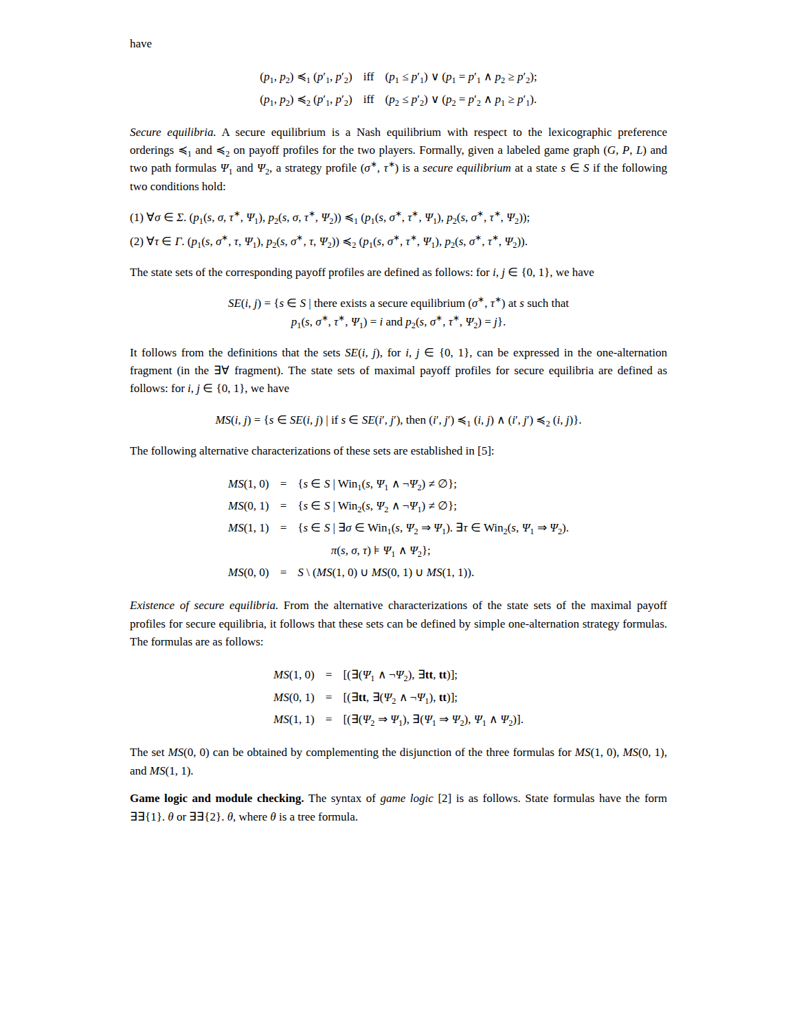have
| ( p 1 , p 2 ) ≼ 1 ( p ′ 1 , p ′ 2 ) | iff | ( p 1 ≤ p ′ 1 ) ∨ ( p 1 = p ′ 1 ∧ p 2 ≥ p ′ 2 ); |
| ( p 1 , p 2 ) ≼ 2 ( p ′ 1 , p ′ 2 ) | iff | ( p 2 ≤ p ′ 2 ) ∨ ( p 2 = p ′ 2 ∧ p 1 ≥ p ′ 1 ). |
Secure equilibria. A secure equilibrium is a Nash equilibrium with respect to the lexicographic preference orderings ≼1 and ≼2 on payoff profiles for the two players. Formally, given a labeled game graph (G, P, L) and two path formulas Ψ1 and Ψ2, a strategy profile (σ∗, τ∗) is a secure equilibrium at a state s ∈ S if the following two conditions hold:
(1) ∀σ ∈ Σ. (p1(s, σ, τ∗, Ψ1), p2(s, σ, τ∗, Ψ2)) ≼1 (p1(s, σ∗, τ∗, Ψ1), p2(s, σ∗, τ∗, Ψ2));
(2) ∀τ ∈ Γ. (p1(s, σ∗, τ, Ψ1), p2(s, σ∗, τ, Ψ2)) ≼2 (p1(s, σ∗, τ∗, Ψ1), p2(s, σ∗, τ∗, Ψ2)).
The state sets of the corresponding payoff profiles are defined as follows: for i, j ∈ {0, 1}, we have
SE(i, j) = {s ∈ S | there exists a secure equilibrium (σ∗, τ∗) at s such that
p1(s, σ∗, τ∗, Ψ1) = i and p2(s, σ∗, τ∗, Ψ2) = j}.
It follows from the definitions that the sets SE(i, j), for i, j ∈ {0, 1}, can be expressed in the one-alternation fragment (in the ∃∀ fragment). The state sets of maximal payoff profiles for secure equilibria are defined as follows: for i, j ∈ {0, 1}, we have
MS(i, j) = {s ∈ SE(i, j) | if s ∈ SE(i′, j′), then (i′, j′) ≼1 (i, j) ∧ (i′, j′) ≼2 (i, j)}.
The following alternative characterizations of these sets are established in [5]:
| MS (1, 0) | = | { s ∈ S / Win 1 ( s , Ψ 1 ∧ ¬ Ψ 2 ) ≠ ∅}; |
| MS (0, 1) | = | { s ∈ S / Win 2 ( s , Ψ 2 ∧ ¬ Ψ 1 ) ≠ ∅}; |
| MS (1, 1) | = | { s ∈ S / ∃ σ ∈ Win 1 ( s , Ψ 2 ⇒ Ψ 1 ). ∃ τ ∈ Win 2 ( s , Ψ 1 ⇒ Ψ 2 ). |
| | | π ( s , σ , τ ) ⊧ Ψ 1 ∧ Ψ 2 }; |
| MS (0, 0) | = | S \ ( MS (1, 0) ∪ MS (0, 1) ∪ MS (1, 1)). |
Existence of secure equilibria. From the alternative characterizations of the state sets of the maximal payoff profiles for secure equilibria, it follows that these sets can be defined by simple one-alternation strategy formulas. The formulas are as follows:
| MS (1, 0) | = | [(∃( Ψ 1 ∧ ¬ Ψ 2 ), ∃ tt , tt )]; |
| MS (0, 1) | = | [(∃ tt , ∃( Ψ 2 ∧ ¬ Ψ 1 ), tt )]; |
| MS (1, 1) | = | [(∃( Ψ 2 ⇒ Ψ 1 ), ∃( Ψ 1 ⇒ Ψ 2 ), Ψ 1 ∧ Ψ 2 )]. |
The set MS(0, 0) can be obtained by complementing the disjunction of the three formulas for MS(1, 0), MS(0, 1), and MS(1, 1).
Game logic and module checking. The syntax of game logic [2] is as follows. State formulas have the form ∃∃{1}. θ or ∃∃{2}. θ, where θ is a tree formula.